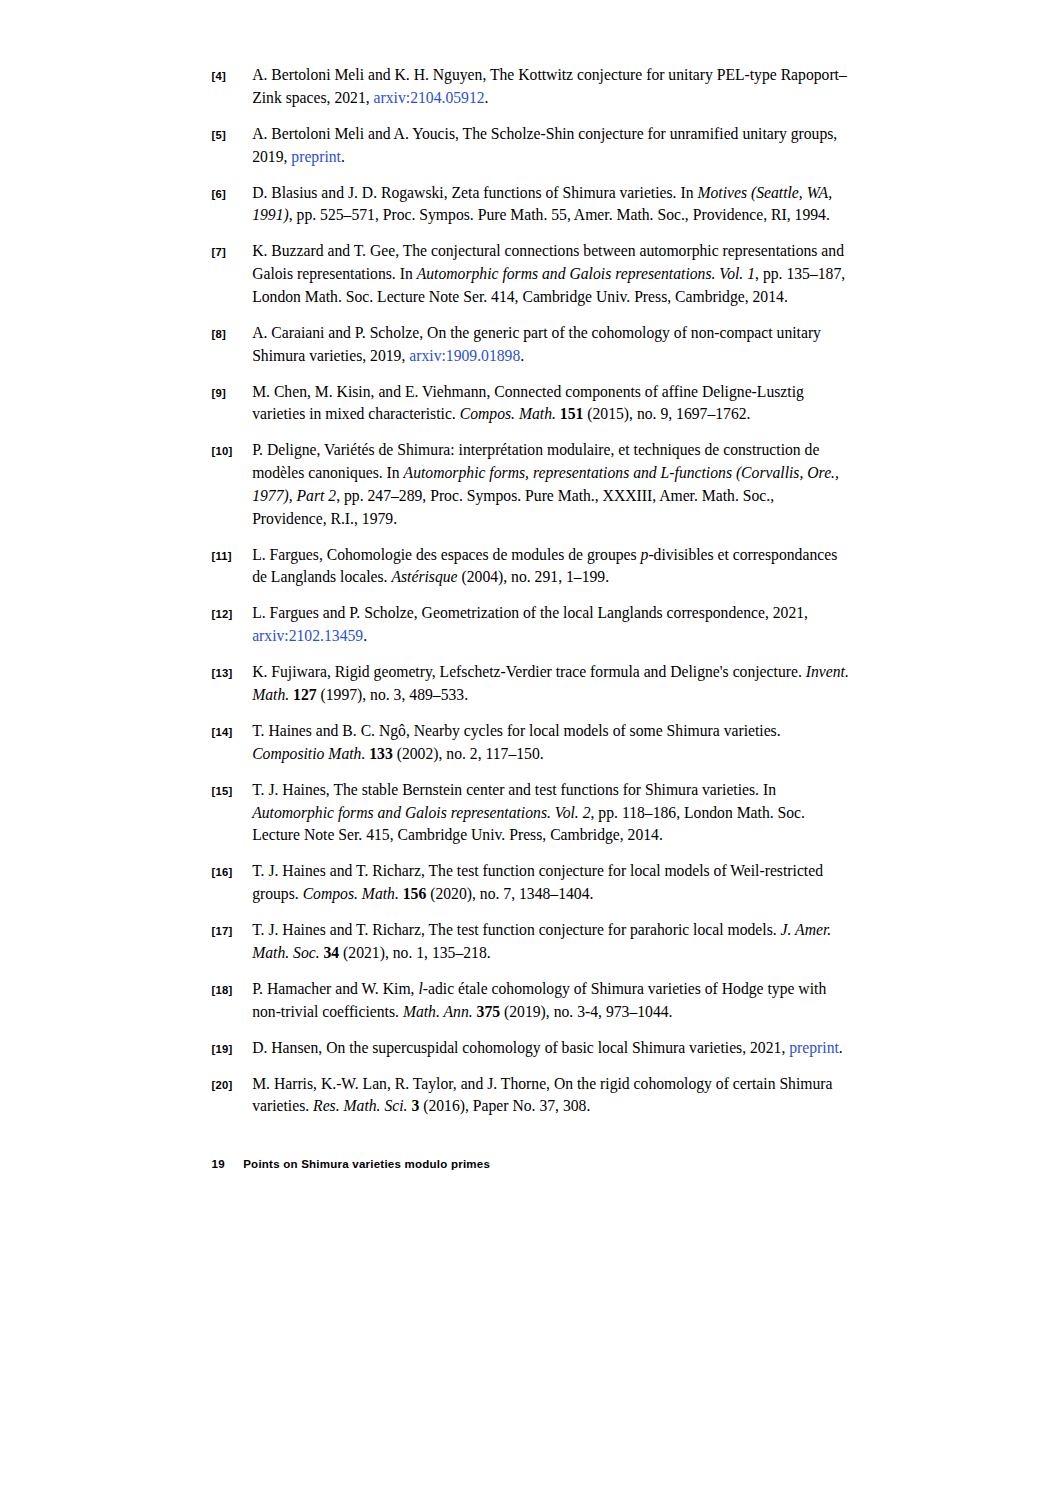[4] A. Bertoloni Meli and K. H. Nguyen, The Kottwitz conjecture for unitary PEL-type Rapoport–Zink spaces, 2021, arxiv:2104.05912.
[5] A. Bertoloni Meli and A. Youcis, The Scholze-Shin conjecture for unramified unitary groups, 2019, preprint.
[6] D. Blasius and J. D. Rogawski, Zeta functions of Shimura varieties. In Motives (Seattle, WA, 1991), pp. 525–571, Proc. Sympos. Pure Math. 55, Amer. Math. Soc., Providence, RI, 1994.
[7] K. Buzzard and T. Gee, The conjectural connections between automorphic representations and Galois representations. In Automorphic forms and Galois representations. Vol. 1, pp. 135–187, London Math. Soc. Lecture Note Ser. 414, Cambridge Univ. Press, Cambridge, 2014.
[8] A. Caraiani and P. Scholze, On the generic part of the cohomology of non-compact unitary Shimura varieties, 2019, arxiv:1909.01898.
[9] M. Chen, M. Kisin, and E. Viehmann, Connected components of affine Deligne-Lusztig varieties in mixed characteristic. Compos. Math. 151 (2015), no. 9, 1697–1762.
[10] P. Deligne, Variétés de Shimura: interprétation modulaire, et techniques de construction de modèles canoniques. In Automorphic forms, representations and L-functions (Corvallis, Ore., 1977), Part 2, pp. 247–289, Proc. Sympos. Pure Math., XXXIII, Amer. Math. Soc., Providence, R.I., 1979.
[11] L. Fargues, Cohomologie des espaces de modules de groupes p-divisibles et correspondances de Langlands locales. Astérisque (2004), no. 291, 1–199.
[12] L. Fargues and P. Scholze, Geometrization of the local Langlands correspondence, 2021, arxiv:2102.13459.
[13] K. Fujiwara, Rigid geometry, Lefschetz-Verdier trace formula and Deligne's conjecture. Invent. Math. 127 (1997), no. 3, 489–533.
[14] T. Haines and B. C. Ngô, Nearby cycles for local models of some Shimura varieties. Compositio Math. 133 (2002), no. 2, 117–150.
[15] T. J. Haines, The stable Bernstein center and test functions for Shimura varieties. In Automorphic forms and Galois representations. Vol. 2, pp. 118–186, London Math. Soc. Lecture Note Ser. 415, Cambridge Univ. Press, Cambridge, 2014.
[16] T. J. Haines and T. Richarz, The test function conjecture for local models of Weil-restricted groups. Compos. Math. 156 (2020), no. 7, 1348–1404.
[17] T. J. Haines and T. Richarz, The test function conjecture for parahoric local models. J. Amer. Math. Soc. 34 (2021), no. 1, 135–218.
[18] P. Hamacher and W. Kim, l-adic étale cohomology of Shimura varieties of Hodge type with non-trivial coefficients. Math. Ann. 375 (2019), no. 3-4, 973–1044.
[19] D. Hansen, On the supercuspidal cohomology of basic local Shimura varieties, 2021, preprint.
[20] M. Harris, K.-W. Lan, R. Taylor, and J. Thorne, On the rigid cohomology of certain Shimura varieties. Res. Math. Sci. 3 (2016), Paper No. 37, 308.
19 Points on Shimura varieties modulo primes